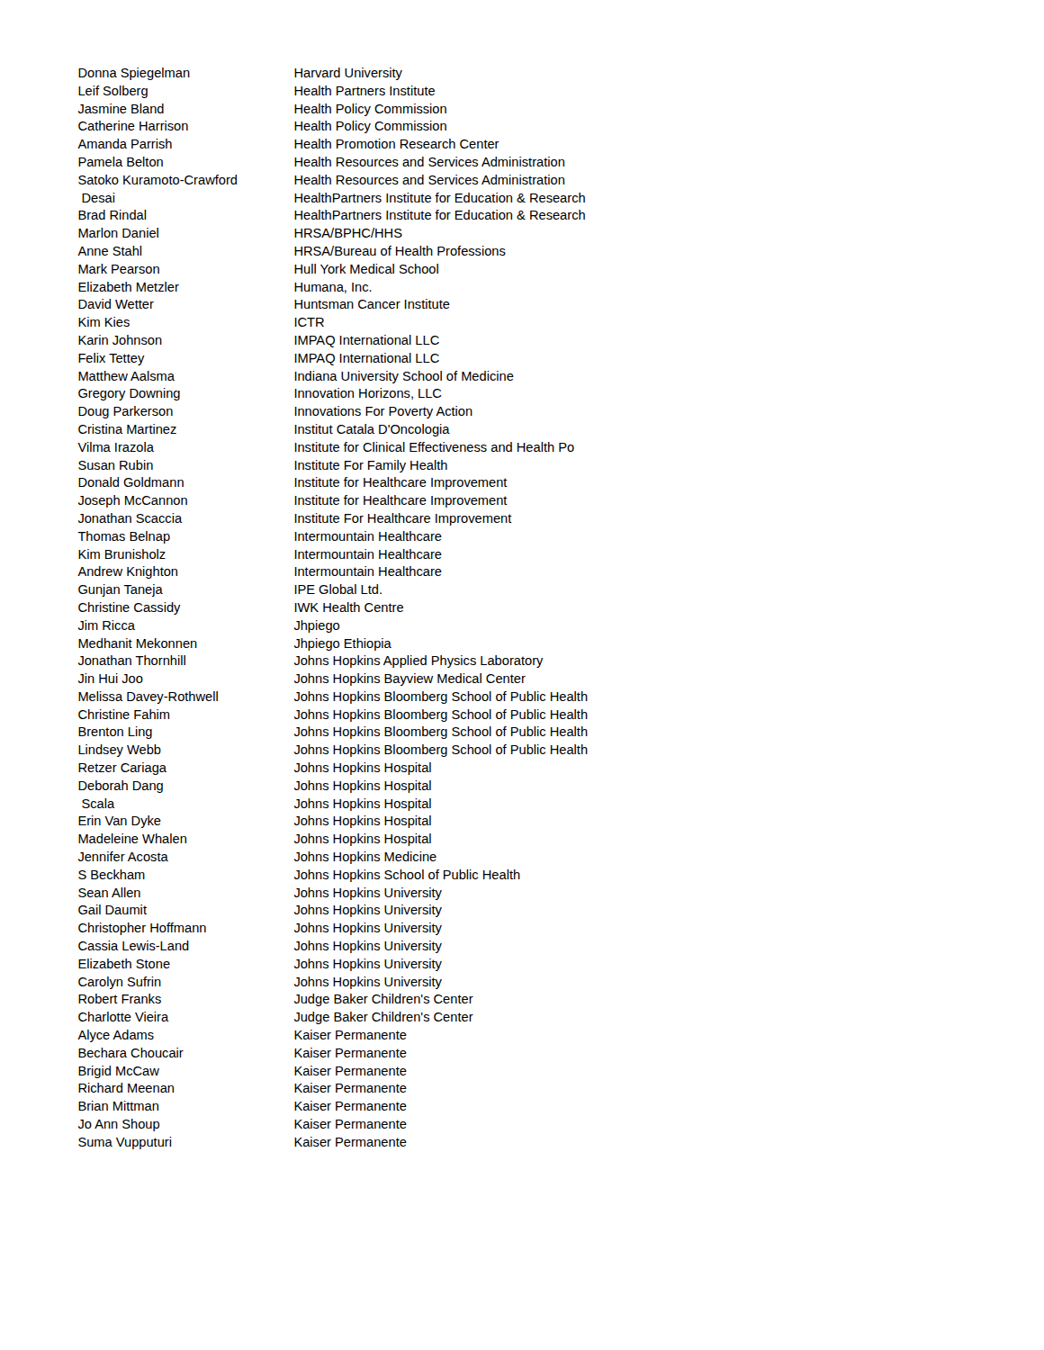| Donna Spiegelman | Harvard University |
| Leif Solberg | Health Partners Institute |
| Jasmine Bland | Health Policy Commission |
| Catherine Harrison | Health Policy Commission |
| Amanda Parrish | Health Promotion Research Center |
| Pamela Belton | Health Resources and Services Administration |
| Satoko Kuramoto-Crawford | Health Resources and Services Administration |
| Desai | HealthPartners Institute for Education & Research |
| Brad Rindal | HealthPartners Institute for Education & Research |
| Marlon Daniel | HRSA/BPHC/HHS |
| Anne Stahl | HRSA/Bureau of Health Professions |
| Mark Pearson | Hull York Medical School |
| Elizabeth Metzler | Humana, Inc. |
| David Wetter | Huntsman Cancer Institute |
| Kim Kies | ICTR |
| Karin Johnson | IMPAQ International LLC |
| Felix Tettey | IMPAQ International LLC |
| Matthew Aalsma | Indiana University School of Medicine |
| Gregory Downing | Innovation Horizons, LLC |
| Doug Parkerson | Innovations For Poverty Action |
| Cristina Martinez | Institut Catala D'Oncologia |
| Vilma Irazola | Institute for Clinical Effectiveness and Health Po |
| Susan Rubin | Institute For Family Health |
| Donald Goldmann | Institute for Healthcare Improvement |
| Joseph McCannon | Institute for Healthcare Improvement |
| Jonathan Scaccia | Institute For Healthcare Improvement |
| Thomas Belnap | Intermountain Healthcare |
| Kim Brunisholz | Intermountain Healthcare |
| Andrew Knighton | Intermountain Healthcare |
| Gunjan Taneja | IPE Global Ltd. |
| Christine Cassidy | IWK Health Centre |
| Jim Ricca | Jhpiego |
| Medhanit Mekonnen | Jhpiego Ethiopia |
| Jonathan Thornhill | Johns Hopkins Applied Physics Laboratory |
| Jin Hui Joo | Johns Hopkins Bayview Medical Center |
| Melissa Davey-Rothwell | Johns Hopkins Bloomberg School of Public Health |
| Christine Fahim | Johns Hopkins Bloomberg School of Public Health |
| Brenton Ling | Johns Hopkins Bloomberg School of Public Health |
| Lindsey Webb | Johns Hopkins Bloomberg School of Public Health |
| Retzer Cariaga | Johns Hopkins Hospital |
| Deborah Dang | Johns Hopkins Hospital |
| Scala | Johns Hopkins Hospital |
| Erin Van Dyke | Johns Hopkins Hospital |
| Madeleine Whalen | Johns Hopkins Hospital |
| Jennifer Acosta | Johns Hopkins Medicine |
| S Beckham | Johns Hopkins School of Public Health |
| Sean Allen | Johns Hopkins University |
| Gail Daumit | Johns Hopkins University |
| Christopher Hoffmann | Johns Hopkins University |
| Cassia Lewis-Land | Johns Hopkins University |
| Elizabeth Stone | Johns Hopkins University |
| Carolyn Sufrin | Johns Hopkins University |
| Robert Franks | Judge Baker Children's Center |
| Charlotte Vieira | Judge Baker Children's Center |
| Alyce Adams | Kaiser Permanente |
| Bechara Choucair | Kaiser Permanente |
| Brigid McCaw | Kaiser Permanente |
| Richard Meenan | Kaiser Permanente |
| Brian Mittman | Kaiser Permanente |
| Jo Ann Shoup | Kaiser Permanente |
| Suma Vupputuri | Kaiser Permanente |